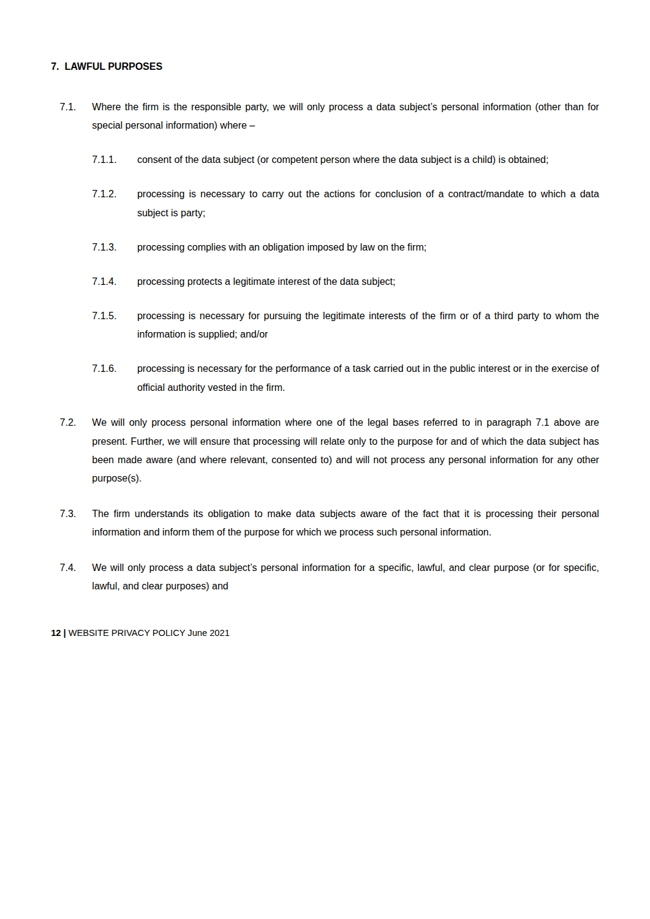7. LAWFUL PURPOSES
7.1. Where the firm is the responsible party, we will only process a data subject’s personal information (other than for special personal information) where –
7.1.1. consent of the data subject (or competent person where the data subject is a child) is obtained;
7.1.2. processing is necessary to carry out the actions for conclusion of a contract/mandate to which a data subject is party;
7.1.3. processing complies with an obligation imposed by law on the firm;
7.1.4. processing protects a legitimate interest of the data subject;
7.1.5. processing is necessary for pursuing the legitimate interests of the firm or of a third party to whom the information is supplied; and/or
7.1.6. processing is necessary for the performance of a task carried out in the public interest or in the exercise of official authority vested in the firm.
7.2. We will only process personal information where one of the legal bases referred to in paragraph 7.1 above are present. Further, we will ensure that processing will relate only to the purpose for and of which the data subject has been made aware (and where relevant, consented to) and will not process any personal information for any other purpose(s).
7.3. The firm understands its obligation to make data subjects aware of the fact that it is processing their personal information and inform them of the purpose for which we process such personal information.
7.4. We will only process a data subject’s personal information for a specific, lawful, and clear purpose (or for specific, lawful, and clear purposes) and
12 | WEBSITE PRIVACY POLICY June 2021